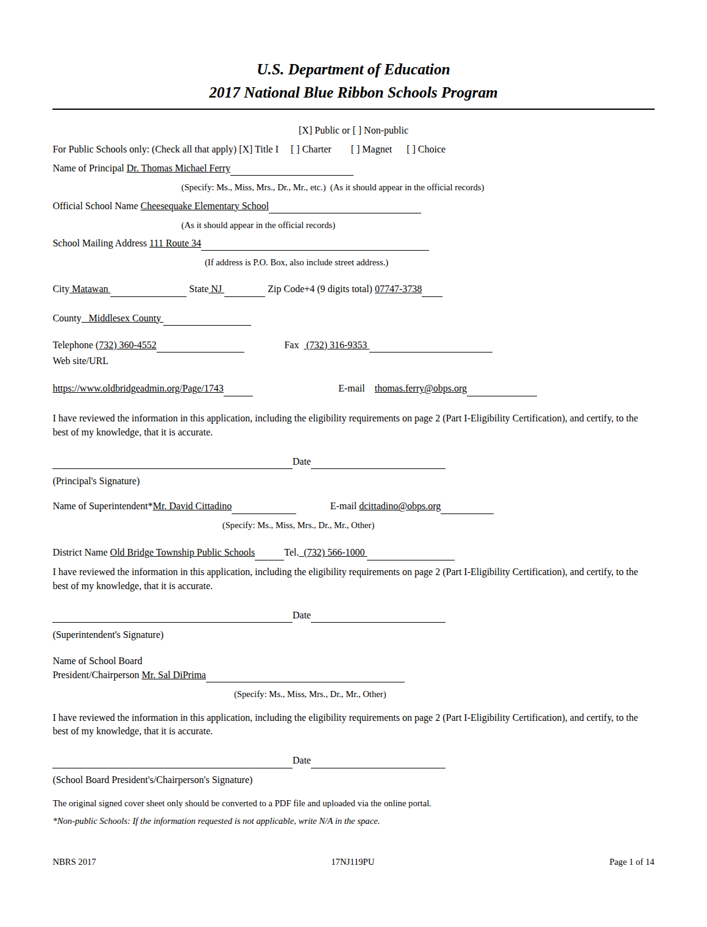U.S. Department of Education
2017 National Blue Ribbon Schools Program
[X] Public or [ ] Non-public
For Public Schools only: (Check all that apply) [X] Title I [ ] Charter [ ] Magnet [ ] Choice
Name of Principal Dr. Thomas Michael Ferry
(Specify: Ms., Miss, Mrs., Dr., Mr., etc.) (As it should appear in the official records)
Official School Name Cheesequake Elementary School
(As it should appear in the official records)
School Mailing Address 111 Route 34
(If address is P.O. Box, also include street address.)
City Matawan State NJ Zip Code+4 (9 digits total) 07747-3738
County Middlesex County
Telephone (732) 360-4552
Fax (732) 316-9353
Web site/URL
https://www.oldbridgeadmin.org/Page/1743
E-mail thomas.ferry@obps.org
I have reviewed the information in this application, including the eligibility requirements on page 2 (Part I-Eligibility Certification), and certify, to the best of my knowledge, that it is accurate.
Date
(Principal's Signature)
Name of Superintendent*Mr. David Cittadino
E-mail dcittadino@obps.org
(Specify: Ms., Miss, Mrs., Dr., Mr., Other)
District Name Old Bridge Township Public Schools Tel. (732) 566-1000
I have reviewed the information in this application, including the eligibility requirements on page 2 (Part I-Eligibility Certification), and certify, to the best of my knowledge, that it is accurate.
Date
(Superintendent's Signature)
Name of School Board
President/Chairperson Mr. Sal DiPrima
(Specify: Ms., Miss, Mrs., Dr., Mr., Other)
I have reviewed the information in this application, including the eligibility requirements on page 2 (Part I-Eligibility Certification), and certify, to the best of my knowledge, that it is accurate.
Date
(School Board President's/Chairperson's Signature)
The original signed cover sheet only should be converted to a PDF file and uploaded via the online portal.
*Non-public Schools: If the information requested is not applicable, write N/A in the space.
NBRS 2017
17NJ119PU
Page 1 of 14